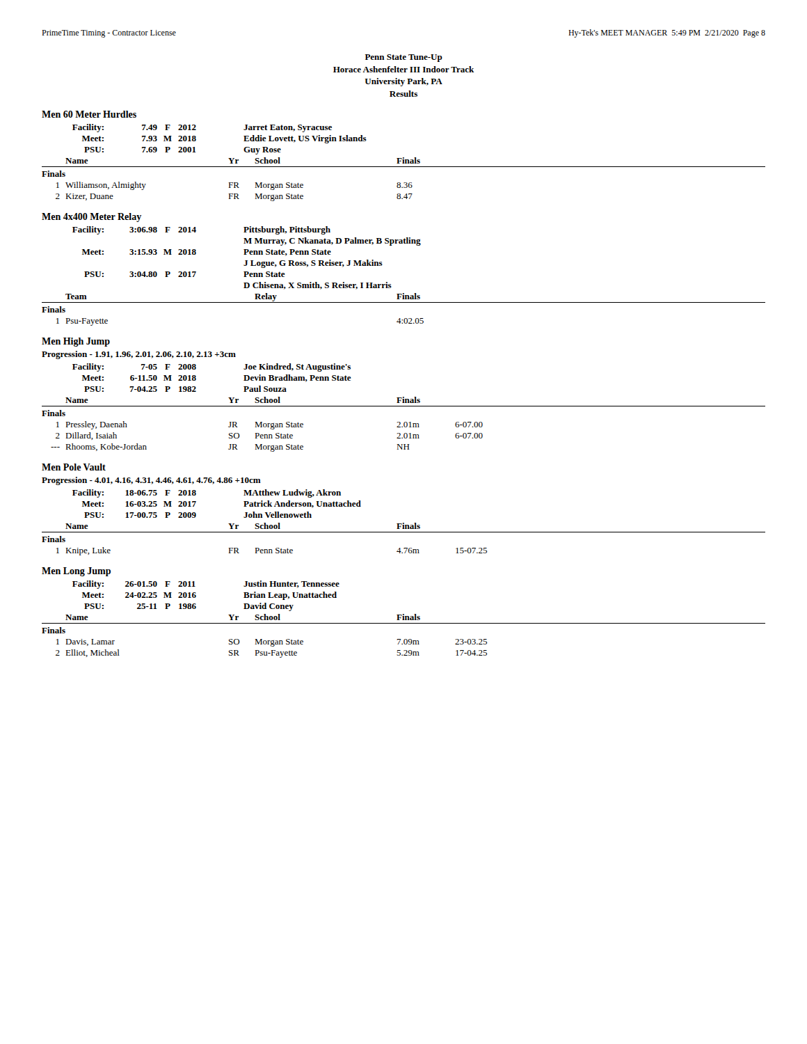PrimeTime Timing - Contractor License
Hy-Tek's MEET MANAGER 5:49 PM 2/21/2020 Page 8
Penn State Tune-Up
Horace Ashenfelter III Indoor Track
University Park, PA
Results
Men 60 Meter Hurdles
| Facility: | 7.49 | F | 2012 | Jarret Eaton, Syracuse |
| Meet: | 7.93 | M | 2018 | Eddie Lovett, US Virgin Islands |
| PSU: | 7.69 | P | 2001 | Guy Rose |
| | Name | Yr | School | Finals |
Finals
| 1 | Williamson, Almighty | FR | Morgan State | 8.36 |
| 2 | Kizer, Duane | FR | Morgan State | 8.47 |
Men 4x400 Meter Relay
| Facility: | 3:06.98 | F | 2014 | Pittsburgh, Pittsburgh |
| | M Murray, C Nkanata, D Palmer, B Spratling |
| Meet: | 3:15.93 | M | 2018 | Penn State, Penn State |
| | J Logue, G Ross, S Reiser, J Makins |
| PSU: | 3:04.80 | P | 2017 | Penn State |
| | D Chisena, X Smith, S Reiser, I Harris |
| | Team | | Relay | Finals |
Finals
| 1 | Psu-Fayette | | | 4:02.05 |
Men High Jump
Progression - 1.91, 1.96, 2.01, 2.06, 2.10, 2.13 +3cm
| Facility: | 7-05 | F | 2008 | Joe Kindred, St Augustine's |
| Meet: | 6-11.50 | M | 2018 | Devin Bradham, Penn State |
| PSU: | 7-04.25 | P | 1982 | Paul Souza |
| | Name | Yr | School | Finals | |
Finals
| 1 | Pressley, Daenah | JR | Morgan State | 2.01m | 6-07.00 |
| 2 | Dillard, Isaiah | SO | Penn State | 2.01m | 6-07.00 |
| --- | Rhooms, Kobe-Jordan | JR | Morgan State | NH | |
Men Pole Vault
Progression - 4.01, 4.16, 4.31, 4.46, 4.61, 4.76, 4.86 +10cm
| Facility: | 18-06.75 | F | 2018 | MAtthew Ludwig, Akron |
| Meet: | 16-03.25 | M | 2017 | Patrick Anderson, Unattached |
| PSU: | 17-00.75 | P | 2009 | John Vellenoweth |
| | Name | Yr | School | Finals | |
Finals
| 1 | Knipe, Luke | FR | Penn State | 4.76m | 15-07.25 |
Men Long Jump
| Facility: | 26-01.50 | F | 2011 | Justin Hunter, Tennessee |
| Meet: | 24-02.25 | M | 2016 | Brian Leap, Unattached |
| PSU: | 25-11 | P | 1986 | David Coney |
| | Name | Yr | School | Finals | |
Finals
| 1 | Davis, Lamar | SO | Morgan State | 7.09m | 23-03.25 |
| 2 | Elliot, Micheal | SR | Psu-Fayette | 5.29m | 17-04.25 |